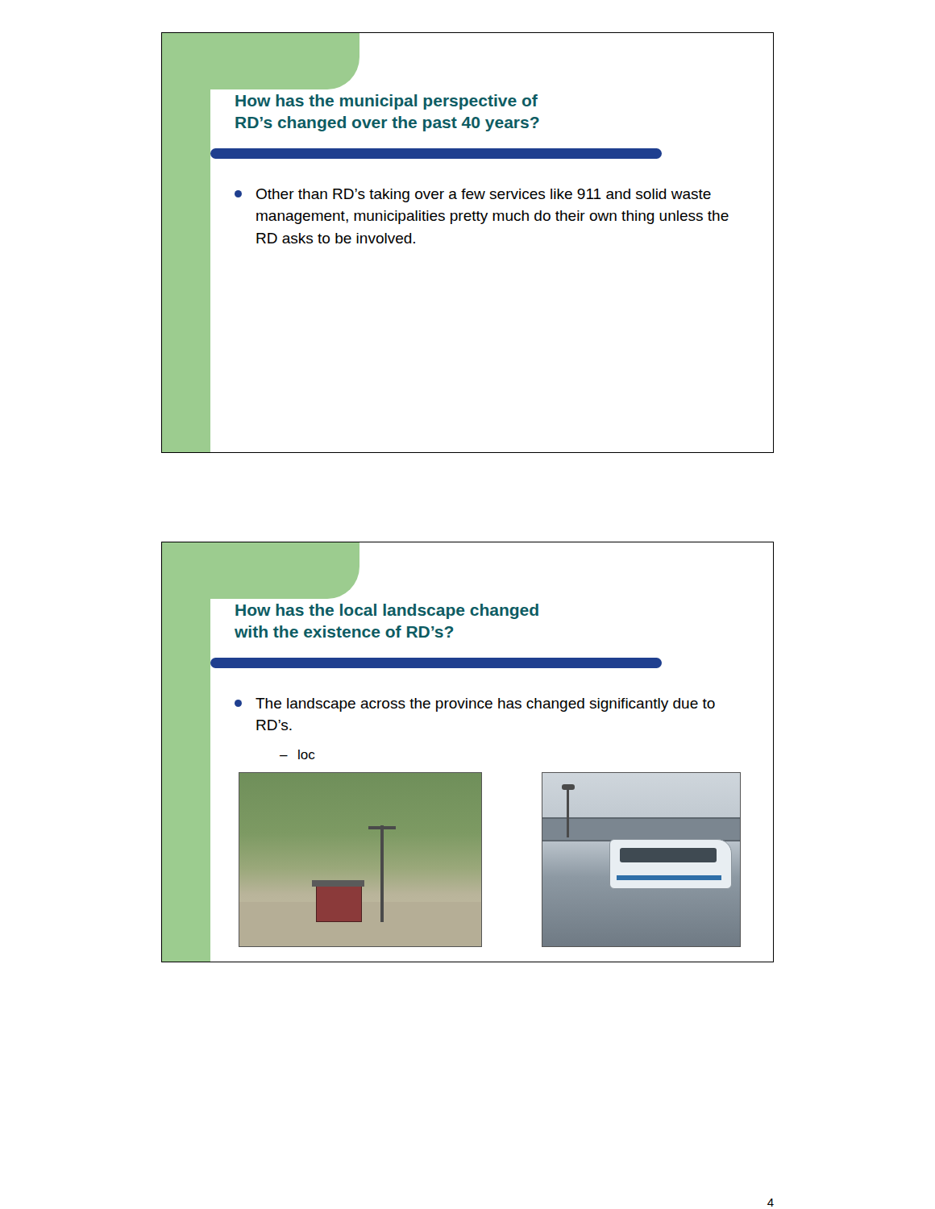How has the municipal perspective of
RD’s changed over the past 40 years?
Other than RD’s taking over a few services like 911 and solid waste management, municipalities pretty much do their own thing unless the RD asks to be involved.
How has the local landscape changed
with the existence of RD’s?
The landscape across the province has changed significantly due to RD’s.
loc
al b
imp
em
4